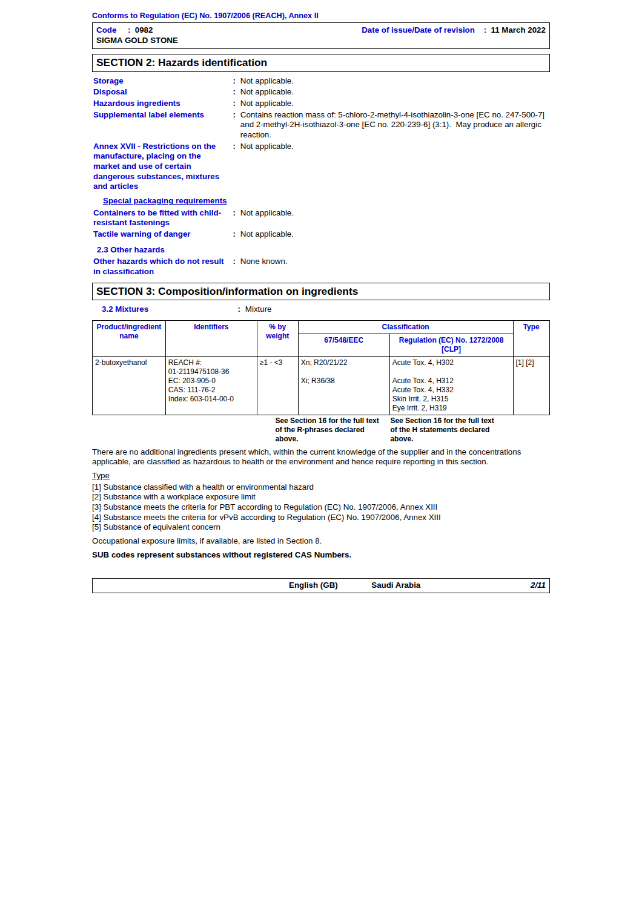Conforms to Regulation (EC) No. 1907/2006 (REACH), Annex II
Code : 0982
Date of issue/Date of revision : 11 March 2022
SIGMA GOLD STONE
SECTION 2: Hazards identification
| Storage | : | Not applicable. |
| Disposal | : | Not applicable. |
| Hazardous ingredients | : | Not applicable. |
| Supplemental label elements | : | Contains reaction mass of: 5-chloro-2-methyl-4-isothiazolin-3-one [EC no. 247-500-7] and 2-methyl-2H-isothiazol-3-one [EC no. 220-239-6] (3:1). May produce an allergic reaction. |
| Annex XVII - Restrictions on the manufacture, placing on the market and use of certain dangerous substances, mixtures and articles | : | Not applicable. |
Special packaging requirements
| Containers to be fitted with child-resistant fastenings | : | Not applicable. |
| Tactile warning of danger | : | Not applicable. |
2.3 Other hazards
| Other hazards which do not result in classification | : | None known. |
SECTION 3: Composition/information on ingredients
| 3.2 Mixtures | : | Mixture |
| Product/ingredient name | Identifiers | % by weight | Classification | Type |
| --- | --- | --- | --- | --- |
| 67/548/EEC | Regulation (EC) No. 1272/2008 [CLP] |
| 2-butoxyethanol | REACH #: 01-2119475108-36 EC: 203-905-0 CAS: 111-76-2 Index: 603-014-00-0 | ≥1 - <3 | Xn; R20/21/22 Xi; R36/38 | Acute Tox. 4, H302 Acute Tox. 4, H312 Acute Tox. 4, H332 Skin Irrit. 2, H315 Eye Irrit. 2, H319 | [1] [2] |
See Section 16 for the full text of the R-phrases declared above.
See Section 16 for the full text of the H statements declared above.
There are no additional ingredients present which, within the current knowledge of the supplier and in the concentrations applicable, are classified as hazardous to health or the environment and hence require reporting in this section.
Type
[1] Substance classified with a health or environmental hazard
[2] Substance with a workplace exposure limit
[3] Substance meets the criteria for PBT according to Regulation (EC) No. 1907/2006, Annex XIII
[4] Substance meets the criteria for vPvB according to Regulation (EC) No. 1907/2006, Annex XIII
[5] Substance of equivalent concern
Occupational exposure limits, if available, are listed in Section 8.
SUB codes represent substances without registered CAS Numbers.
English (GB) Saudi Arabia
2/11